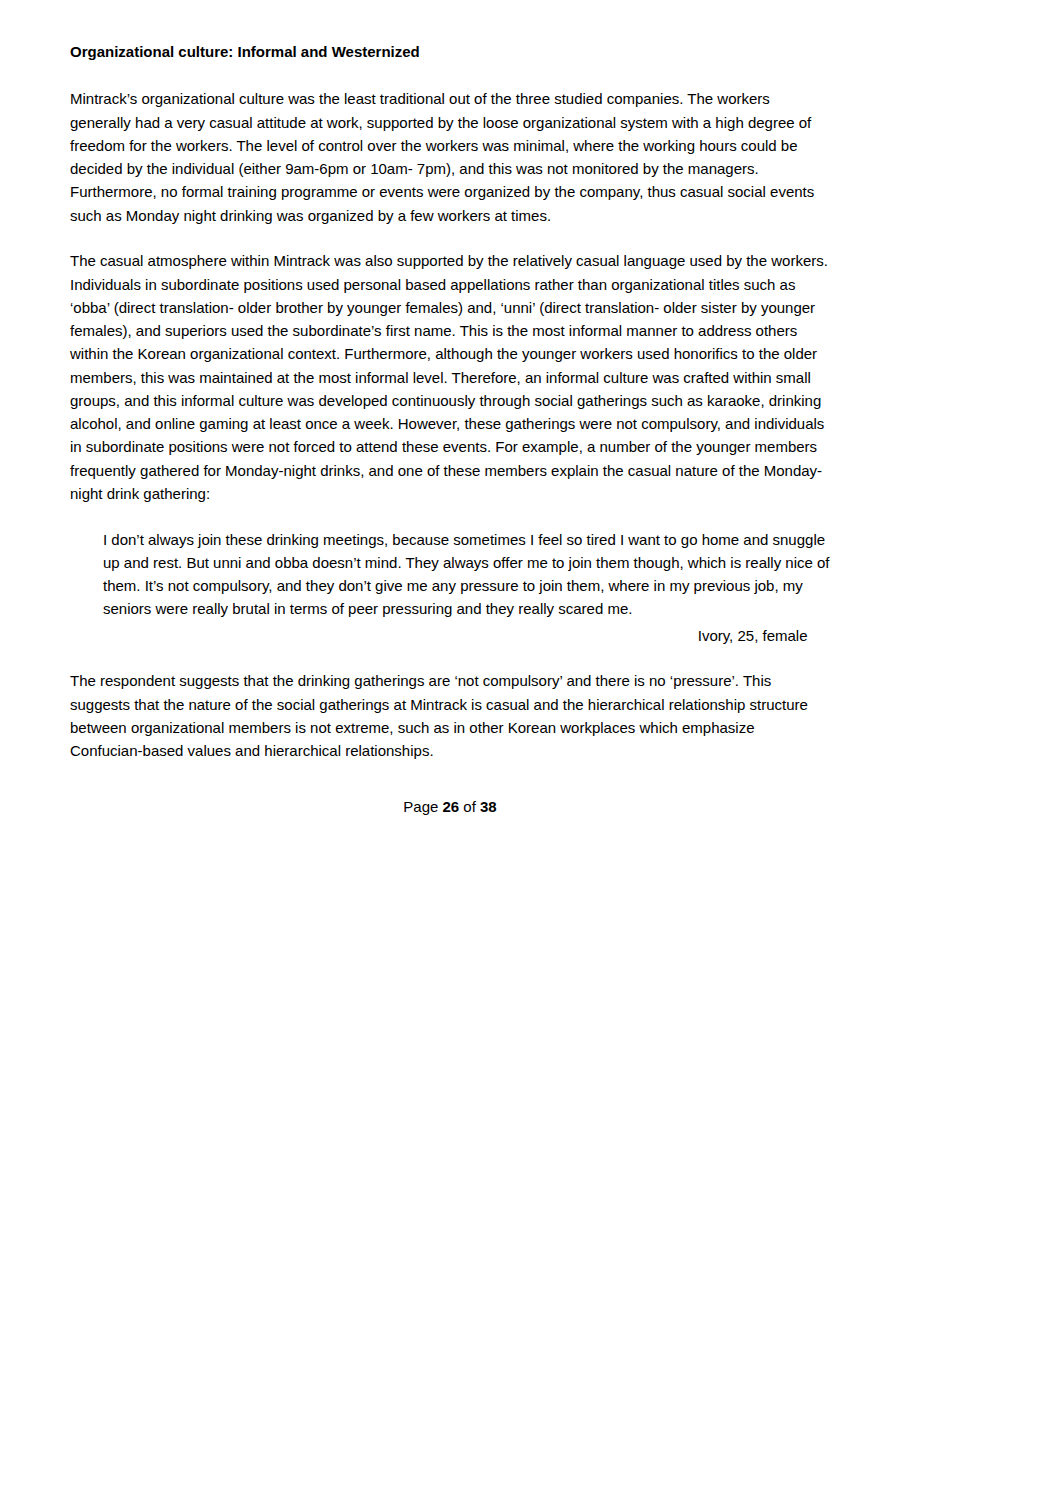Organizational culture: Informal and Westernized
Mintrack’s organizational culture was the least traditional out of the three studied companies. The workers generally had a very casual attitude at work, supported by the loose organizational system with a high degree of freedom for the workers. The level of control over the workers was minimal, where the working hours could be decided by the individual (either 9am-6pm or 10am- 7pm), and this was not monitored by the managers. Furthermore, no formal training programme or events were organized by the company, thus casual social events such as Monday night drinking was organized by a few workers at times.
The casual atmosphere within Mintrack was also supported by the relatively casual language used by the workers. Individuals in subordinate positions used personal based appellations rather than organizational titles such as ‘obba’ (direct translation- older brother by younger females) and, ‘unni’ (direct translation- older sister by younger females), and superiors used the subordinate’s first name. This is the most informal manner to address others within the Korean organizational context. Furthermore, although the younger workers used honorifics to the older members, this was maintained at the most informal level. Therefore, an informal culture was crafted within small groups, and this informal culture was developed continuously through social gatherings such as karaoke, drinking alcohol, and online gaming at least once a week. However, these gatherings were not compulsory, and individuals in subordinate positions were not forced to attend these events. For example, a number of the younger members frequently gathered for Monday-night drinks, and one of these members explain the casual nature of the Monday-night drink gathering:
I don’t always join these drinking meetings, because sometimes I feel so tired I want to go home and snuggle up and rest. But unni and obba doesn’t mind. They always offer me to join them though, which is really nice of them. It’s not compulsory, and they don’t give me any pressure to join them, where in my previous job, my seniors were really brutal in terms of peer pressuring and they really scared me.
Ivory, 25, female
The respondent suggests that the drinking gatherings are ‘not compulsory’ and there is no ‘pressure’. This suggests that the nature of the social gatherings at Mintrack is casual and the hierarchical relationship structure between organizational members is not extreme, such as in other Korean workplaces which emphasize Confucian-based values and hierarchical relationships.
Page 26 of 38